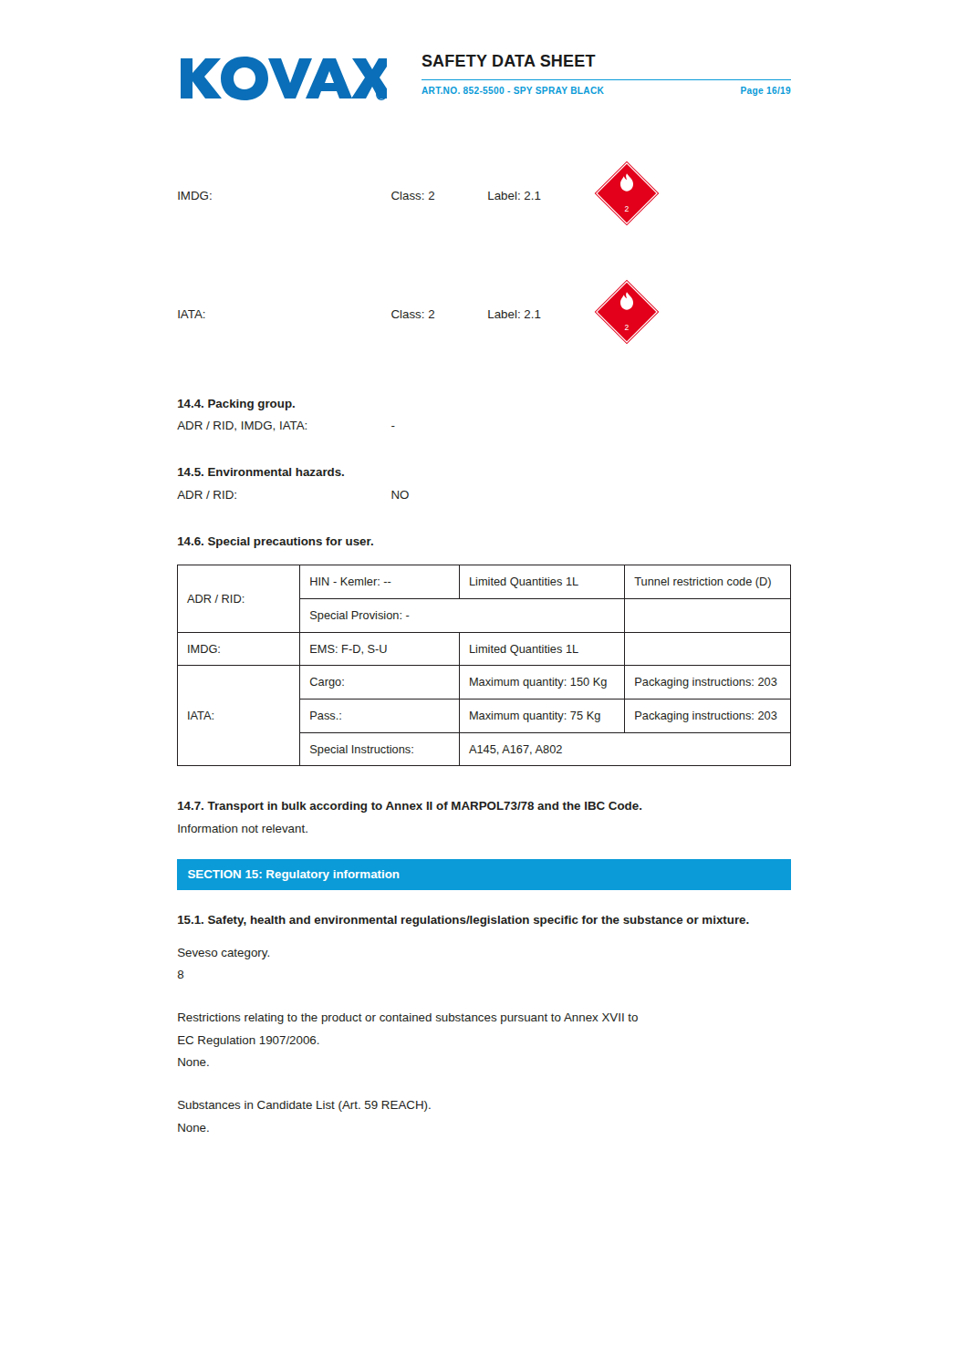R
SAFETY DATA SHEET
ART.NO. 852-5500 - SPY SPRAY BLACK Page 16/19
IMDG:
Class: 2
Label: 2.1
2
IATA:
Class: 2
Label: 2.1
2
14.4. Packing group.
ADR / RID, IMDG, IATA:
-
14.5. Environmental hazards.
ADR / RID:
NO
14.6. Special precautions for user.
| ADR / RID: | HIN - Kemler: -- | Limited Quantities 1L | Tunnel restriction code (D) |
| Special Provision: - | |
| IMDG: | EMS: F-D, S-U | Limited Quantities 1L | |
| IATA: | Cargo: | Maximum quantity: 150 Kg | Packaging instructions: 203 |
| Pass.: | Maximum quantity: 75 Kg | Packaging instructions: 203 |
| Special Instructions: | A145, A167, A802 |
14.7. Transport in bulk according to Annex II of MARPOL73/78 and the IBC Code.
Information not relevant.
SECTION 15: Regulatory information
15.1. Safety, health and environmental regulations/legislation specific for the substance or mixture.
Seveso category.
8
Restrictions relating to the product or contained substances pursuant to Annex XVII to
EC Regulation 1907/2006.
None.
Substances in Candidate List (Art. 59 REACH).
None.